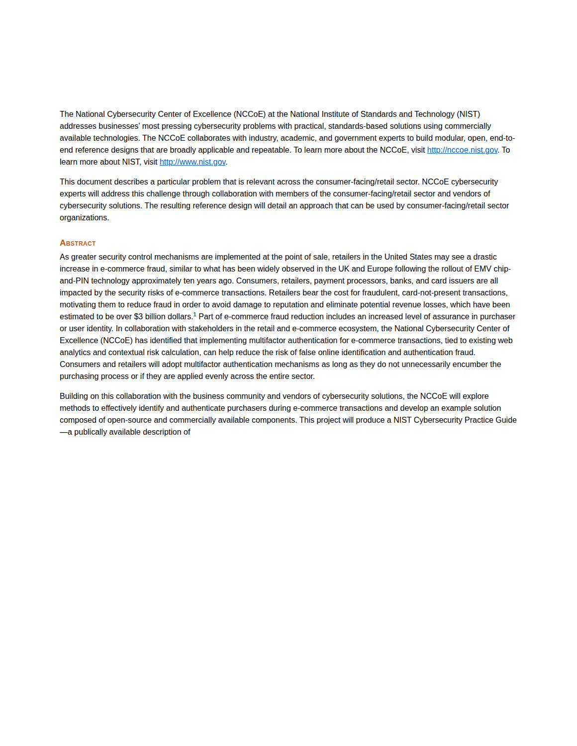The National Cybersecurity Center of Excellence (NCCoE) at the National Institute of Standards and Technology (NIST) addresses businesses’ most pressing cybersecurity problems with practical, standards-based solutions using commercially available technologies. The NCCoE collaborates with industry, academic, and government experts to build modular, open, end-to-end reference designs that are broadly applicable and repeatable. To learn more about the NCCoE, visit http://nccoe.nist.gov. To learn more about NIST, visit http://www.nist.gov.
This document describes a particular problem that is relevant across the consumer-facing/retail sector. NCCoE cybersecurity experts will address this challenge through collaboration with members of the consumer-facing/retail sector and vendors of cybersecurity solutions. The resulting reference design will detail an approach that can be used by consumer-facing/retail sector organizations.
Abstract
As greater security control mechanisms are implemented at the point of sale, retailers in the United States may see a drastic increase in e-commerce fraud, similar to what has been widely observed in the UK and Europe following the rollout of EMV chip-and-PIN technology approximately ten years ago. Consumers, retailers, payment processors, banks, and card issuers are all impacted by the security risks of e-commerce transactions. Retailers bear the cost for fraudulent, card-not-present transactions, motivating them to reduce fraud in order to avoid damage to reputation and eliminate potential revenue losses, which have been estimated to be over $3 billion dollars.1 Part of e-commerce fraud reduction includes an increased level of assurance in purchaser or user identity. In collaboration with stakeholders in the retail and e-commerce ecosystem, the National Cybersecurity Center of Excellence (NCCoE) has identified that implementing multifactor authentication for e-commerce transactions, tied to existing web analytics and contextual risk calculation, can help reduce the risk of false online identification and authentication fraud. Consumers and retailers will adopt multifactor authentication mechanisms as long as they do not unnecessarily encumber the purchasing process or if they are applied evenly across the entire sector.
Building on this collaboration with the business community and vendors of cybersecurity solutions, the NCCoE will explore methods to effectively identify and authenticate purchasers during e-commerce transactions and develop an example solution composed of open-source and commercially available components. This project will produce a NIST Cybersecurity Practice Guide—a publically available description of